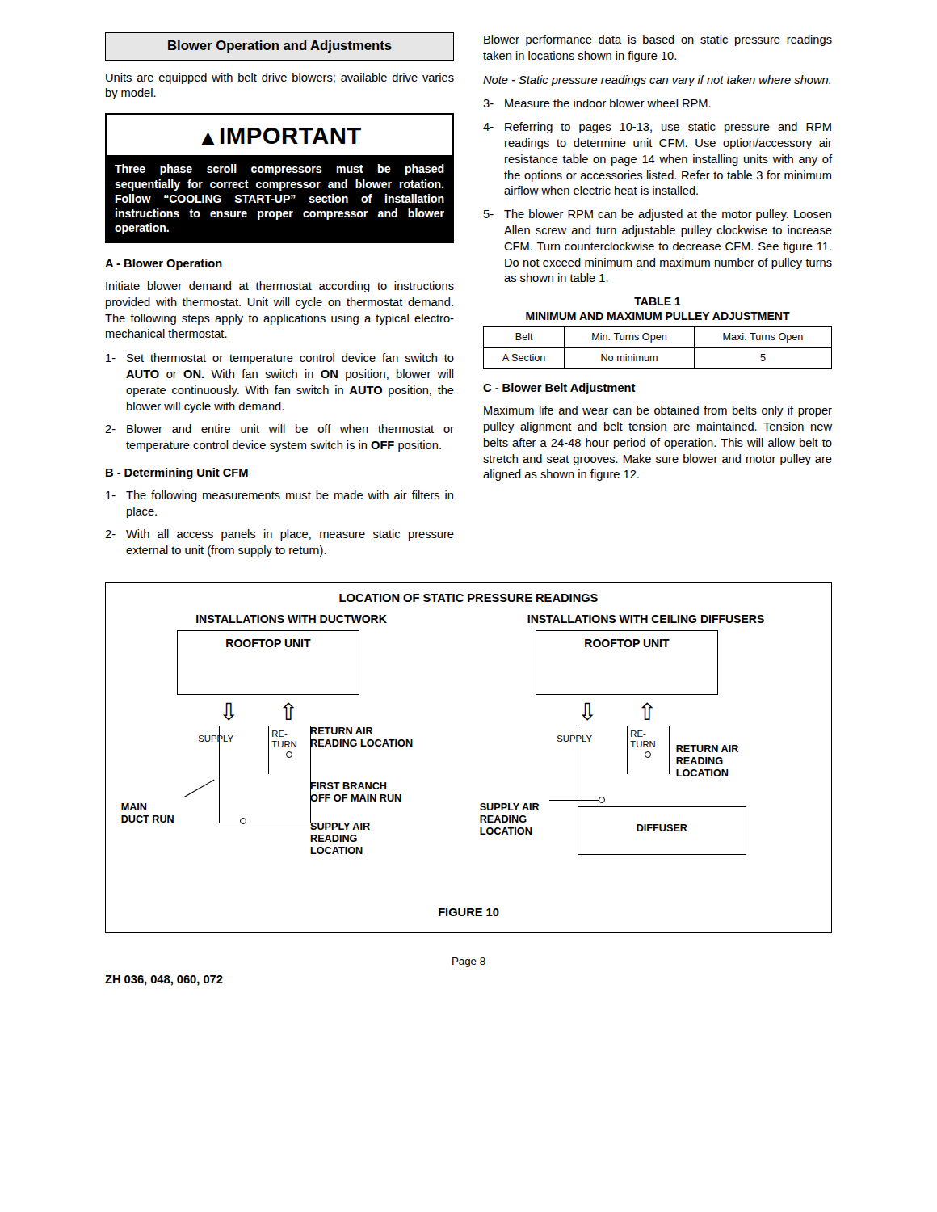Blower Operation and Adjustments
Units are equipped with belt drive blowers; available drive varies by model.
▲IMPORTANT
Three phase scroll compressors must be phased sequentially for correct compressor and blower rotation. Follow “COOLING START-UP” section of installation instructions to ensure proper compressor and blower operation.
A - Blower Operation
Initiate blower demand at thermostat according to instructions provided with thermostat. Unit will cycle on thermostat demand. The following steps apply to applications using a typical electro-mechanical thermostat.
1-Set thermostat or temperature control device fan switch to AUTO or ON. With fan switch in ON position, blower will operate continuously. With fan switch in AUTO position, the blower will cycle with demand.
2-Blower and entire unit will be off when thermostat or temperature control device system switch is in OFF position.
B - Determining Unit CFM
1-The following measurements must be made with air filters in place.
2-With all access panels in place, measure static pressure external to unit (from supply to return).
Blower performance data is based on static pressure readings taken in locations shown in figure 10.
Note - Static pressure readings can vary if not taken where shown.
3-Measure the indoor blower wheel RPM.
4-Referring to pages 10-13, use static pressure and RPM readings to determine unit CFM. Use option/accessory air resistance table on page 14 when installing units with any of the options or accessories listed. Refer to table 3 for minimum airflow when electric heat is installed.
5-The blower RPM can be adjusted at the motor pulley. Loosen Allen screw and turn adjustable pulley clockwise to increase CFM. Turn counterclockwise to decrease CFM. See figure 11. Do not exceed minimum and maximum number of pulley turns as shown in table 1.
TABLE 1
MINIMUM AND MAXIMUM PULLEY ADJUSTMENT
| Belt | Min. Turns Open | Maxi. Turns Open |
| --- | --- | --- |
| A Section | No minimum | 5 |
C - Blower Belt Adjustment
Maximum life and wear can be obtained from belts only if proper pulley alignment and belt tension are maintained. Tension new belts after a 24-48 hour period of operation. This will allow belt to stretch and seat grooves. Make sure blower and motor pulley are aligned as shown in figure 12.
LOCATION OF STATIC PRESSURE READINGS
INSTALLATIONS WITH DUCTWORK INSTALLATIONS WITH CEILING DIFFUSERS
ROOFTOP UNIT
⇩ ⇧
SUPPLY
RE-
TURN
RETURN AIR
READING LOCATION
FIRST BRANCH
OFF OF MAIN RUN
SUPPLY AIR
READING
LOCATION
MAIN
DUCT RUN
ROOFTOP UNIT
⇩ ⇧
SUPPLY
RE-
TURN
RETURN AIR
READING
LOCATION
DIFFUSER
SUPPLY AIR
READING
LOCATION
FIGURE 10
Page 8
ZH 036, 048, 060, 072